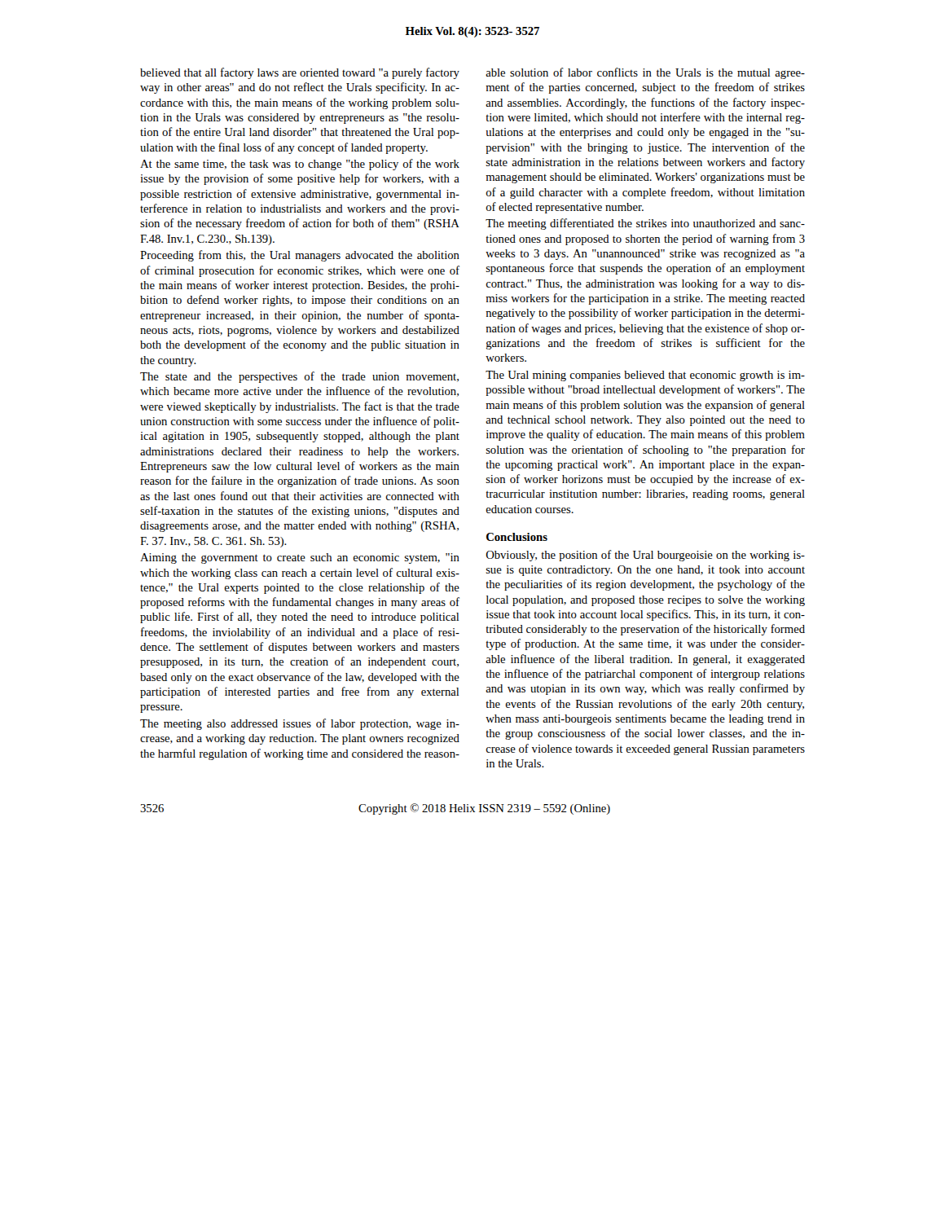Helix Vol. 8(4): 3523- 3527
believed that all factory laws are oriented toward "a purely factory way in other areas" and do not reflect the Urals specificity. In accordance with this, the main means of the working problem solution in the Urals was considered by entrepreneurs as "the resolution of the entire Ural land disorder" that threatened the Ural population with the final loss of any concept of landed property.
At the same time, the task was to change "the policy of the work issue by the provision of some positive help for workers, with a possible restriction of extensive administrative, governmental interference in relation to industrialists and workers and the provision of the necessary freedom of action for both of them" (RSHA F.48. Inv.1, C.230., Sh.139).
Proceeding from this, the Ural managers advocated the abolition of criminal prosecution for economic strikes, which were one of the main means of worker interest protection. Besides, the prohibition to defend worker rights, to impose their conditions on an entrepreneur increased, in their opinion, the number of spontaneous acts, riots, pogroms, violence by workers and destabilized both the development of the economy and the public situation in the country.
The state and the perspectives of the trade union movement, which became more active under the influence of the revolution, were viewed skeptically by industrialists. The fact is that the trade union construction with some success under the influence of political agitation in 1905, subsequently stopped, although the plant administrations declared their readiness to help the workers. Entrepreneurs saw the low cultural level of workers as the main reason for the failure in the organization of trade unions. As soon as the last ones found out that their activities are connected with self-taxation in the statutes of the existing unions, "disputes and disagreements arose, and the matter ended with nothing" (RSHA, F. 37. Inv., 58. C. 361. Sh. 53).
Aiming the government to create such an economic system, "in which the working class can reach a certain level of cultural existence," the Ural experts pointed to the close relationship of the proposed reforms with the fundamental changes in many areas of public life. First of all, they noted the need to introduce political freedoms, the inviolability of an individual and a place of residence. The settlement of disputes between workers and masters presupposed, in its turn, the creation of an independent court, based only on the exact observance of the law, developed with the participation of interested parties and free from any external pressure.
The meeting also addressed issues of labor protection, wage increase, and a working day reduction. The plant owners recognized the harmful regulation of working time and considered the reasonable solution of labor conflicts in the Urals is the mutual agreement of the parties concerned, subject to the freedom of strikes and assemblies. Accordingly, the functions of the factory inspection were limited, which should not interfere with the internal regulations at the enterprises and could only be engaged in the "supervision" with the bringing to justice. The intervention of the state administration in the relations between workers and factory management should be eliminated. Workers' organizations must be of a guild character with a complete freedom, without limitation of elected representative number.
The meeting differentiated the strikes into unauthorized and sanctioned ones and proposed to shorten the period of warning from 3 weeks to 3 days. An "unannounced" strike was recognized as "a spontaneous force that suspends the operation of an employment contract." Thus, the administration was looking for a way to dismiss workers for the participation in a strike. The meeting reacted negatively to the possibility of worker participation in the determination of wages and prices, believing that the existence of shop organizations and the freedom of strikes is sufficient for the workers.
The Ural mining companies believed that economic growth is impossible without "broad intellectual development of workers". The main means of this problem solution was the expansion of general and technical school network. They also pointed out the need to improve the quality of education. The main means of this problem solution was the orientation of schooling to "the preparation for the upcoming practical work". An important place in the expansion of worker horizons must be occupied by the increase of extracurricular institution number: libraries, reading rooms, general education courses.
Conclusions
Obviously, the position of the Ural bourgeoisie on the working issue is quite contradictory. On the one hand, it took into account the peculiarities of its region development, the psychology of the local population, and proposed those recipes to solve the working issue that took into account local specifics. This, in its turn, it contributed considerably to the preservation of the historically formed type of production. At the same time, it was under the considerable influence of the liberal tradition. In general, it exaggerated the influence of the patriarchal component of intergroup relations and was utopian in its own way, which was really confirmed by the events of the Russian revolutions of the early 20th century, when mass anti-bourgeois sentiments became the leading trend in the group consciousness of the social lower classes, and the increase of violence towards it exceeded general Russian parameters in the Urals.
3526 Copyright © 2018 Helix ISSN 2319 – 5592 (Online)